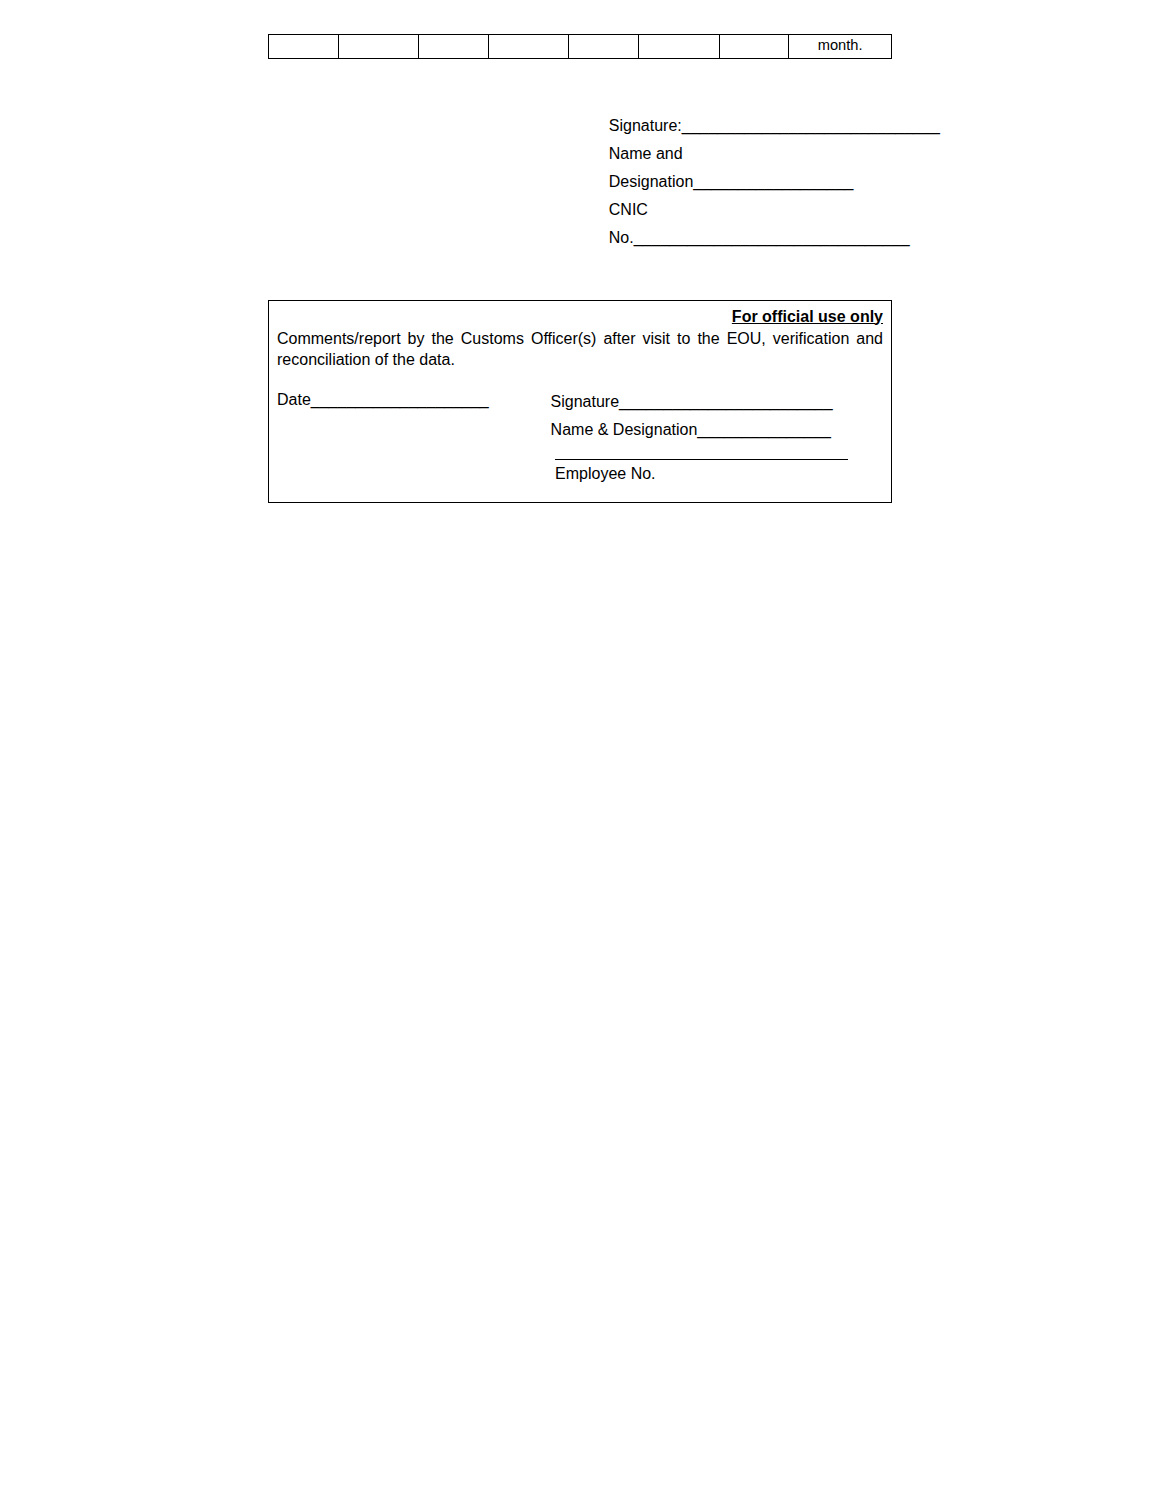| | | | | | | | month. |
Signature:_____________________________
Name and Designation__________________
CNIC No._______________________________
For official use only
Comments/report by the Customs Officer(s) after visit to the EOU, verification and reconciliation of the data.
Date____________________
Signature________________________
Name & Designation_______________
Employee No.